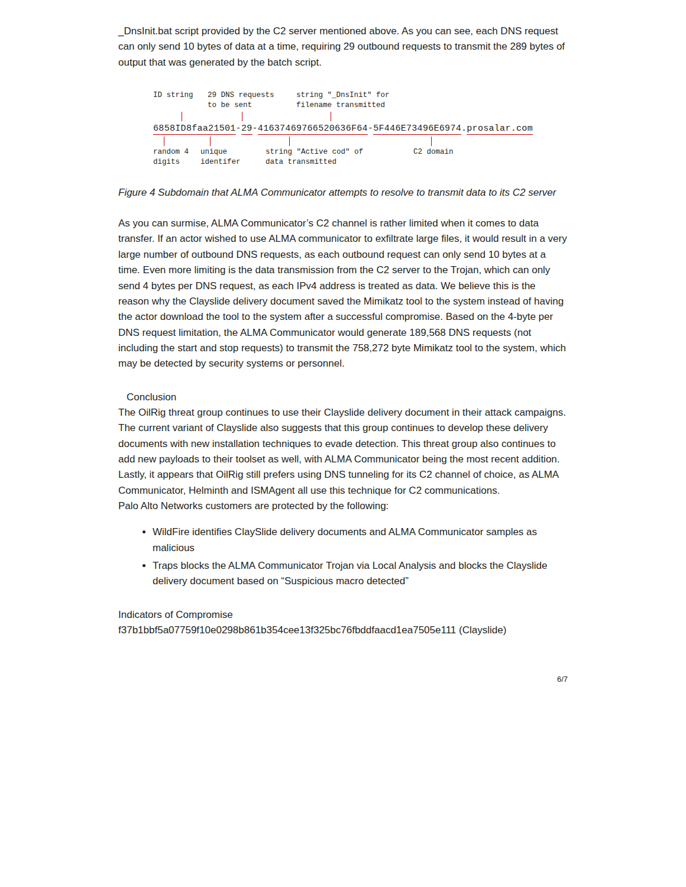_DnsInit.bat script provided by the C2 server mentioned above. As you can see, each DNS request can only send 10 bytes of data at a time, requiring 29 outbound requests to transmit the 289 bytes of output that was generated by the batch script.
ID string
29 DNS requests
to be sent
string "_DnsInit" for
filename transmitted
6858 ID 8faa21501-29-41637469766520636F64-5F446E73496E6974.prosalar.com
random 4
digits
unique
identifer
string "Active cod" of
data transmitted
C2 domain
Figure 4 Subdomain that ALMA Communicator attempts to resolve to transmit data to its C2 server
As you can surmise, ALMA Communicator’s C2 channel is rather limited when it comes to data transfer. If an actor wished to use ALMA communicator to exfiltrate large files, it would result in a very large number of outbound DNS requests, as each outbound request can only send 10 bytes at a time. Even more limiting is the data transmission from the C2 server to the Trojan, which can only send 4 bytes per DNS request, as each IPv4 address is treated as data. We believe this is the reason why the Clayslide delivery document saved the Mimikatz tool to the system instead of having the actor download the tool to the system after a successful compromise. Based on the 4-byte per DNS request limitation, the ALMA Communicator would generate 189,568 DNS requests (not including the start and stop requests) to transmit the 758,272 byte Mimikatz tool to the system, which may be detected by security systems or personnel.
Conclusion
The OilRig threat group continues to use their Clayslide delivery document in their attack campaigns. The current variant of Clayslide also suggests that this group continues to develop these delivery documents with new installation techniques to evade detection. This threat group also continues to add new payloads to their toolset as well, with ALMA Communicator being the most recent addition. Lastly, it appears that OilRig still prefers using DNS tunneling for its C2 channel of choice, as ALMA Communicator, Helminth and ISMAgent all use this technique for C2 communications.
Palo Alto Networks customers are protected by the following:
WildFire identifies ClaySlide delivery documents and ALMA Communicator samples as malicious
Traps blocks the ALMA Communicator Trojan via Local Analysis and blocks the Clayslide delivery document based on “Suspicious macro detected”
Indicators of Compromise
f37b1bbf5a07759f10e0298b861b354cee13f325bc76fbddfaacd1ea7505e111 (Clayslide)
6/7